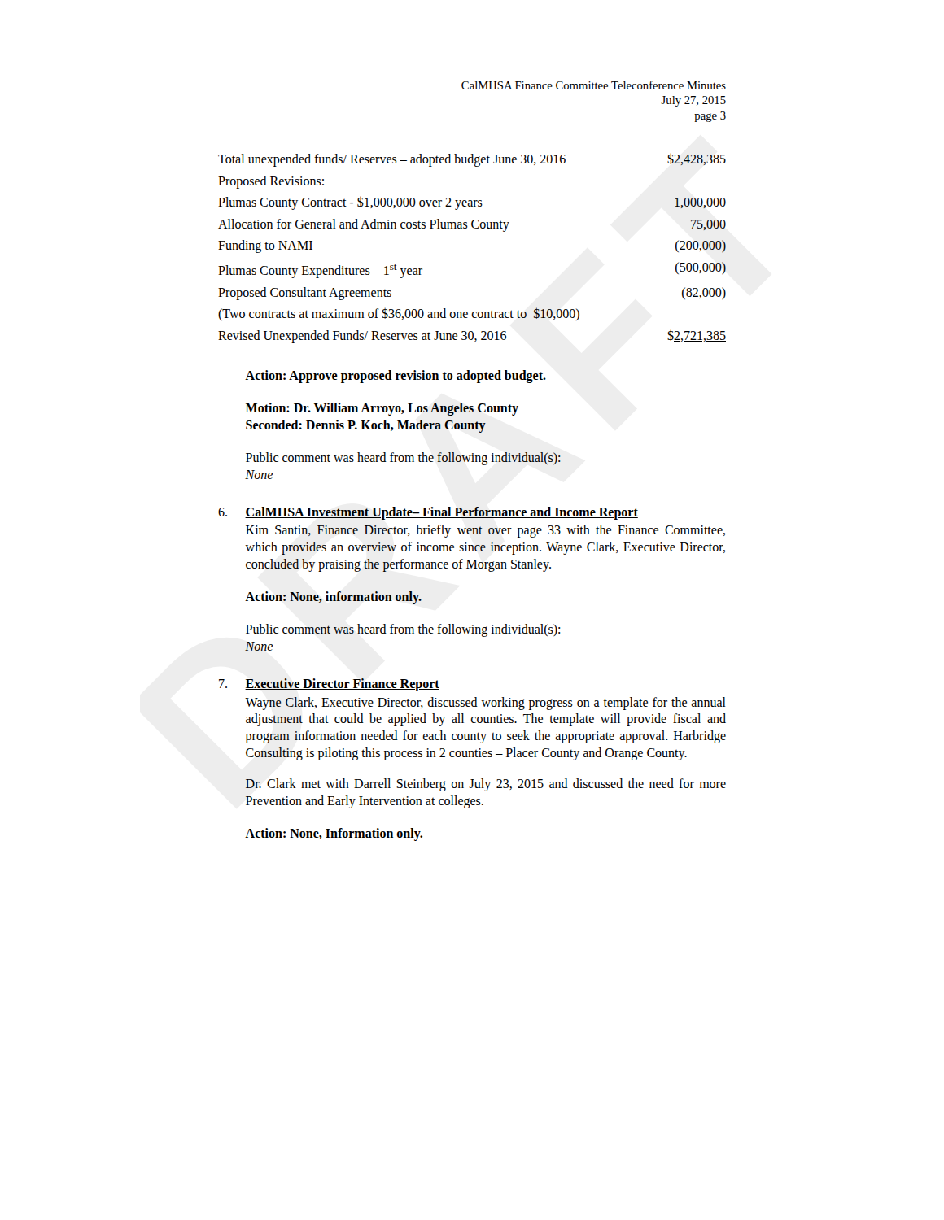DRAFT
CalMHSA Finance Committee Teleconference Minutes
July 27, 2015
page 3
| Total unexpended funds/ Reserves – adopted budget June 30, 2016 | $2,428,385 |
| Proposed Revisions: | |
| Plumas County Contract - $1,000,000 over 2 years | 1,000,000 |
| Allocation for General and Admin costs Plumas County | 75,000 |
| Funding to NAMI | (200,000) |
| Plumas County Expenditures – 1 st year | (500,000) |
| Proposed Consultant Agreements | (82,000) |
| (Two contracts at maximum of $36,000 and one contract to $10,000) |
| Revised Unexpended Funds/ Reserves at June 30, 2016 | $ 2,721,385 |
Action: Approve proposed revision to adopted budget.
Motion: Dr. William Arroyo, Los Angeles County
Seconded: Dennis P. Koch, Madera County
Public comment was heard from the following individual(s):
None
CalMHSA Investment Update– Final Performance and Income Report
Kim Santin, Finance Director, briefly went over page 33 with the Finance Committee, which provides an overview of income since inception. Wayne Clark, Executive Director, concluded by praising the performance of Morgan Stanley.
Action: None, information only.
Public comment was heard from the following individual(s):
None
Executive Director Finance Report
Wayne Clark, Executive Director, discussed working progress on a template for the annual adjustment that could be applied by all counties. The template will provide fiscal and program information needed for each county to seek the appropriate approval. Harbridge Consulting is piloting this process in 2 counties – Placer County and Orange County.
Dr. Clark met with Darrell Steinberg on July 23, 2015 and discussed the need for more Prevention and Early Intervention at colleges.
Action: None, Information only.